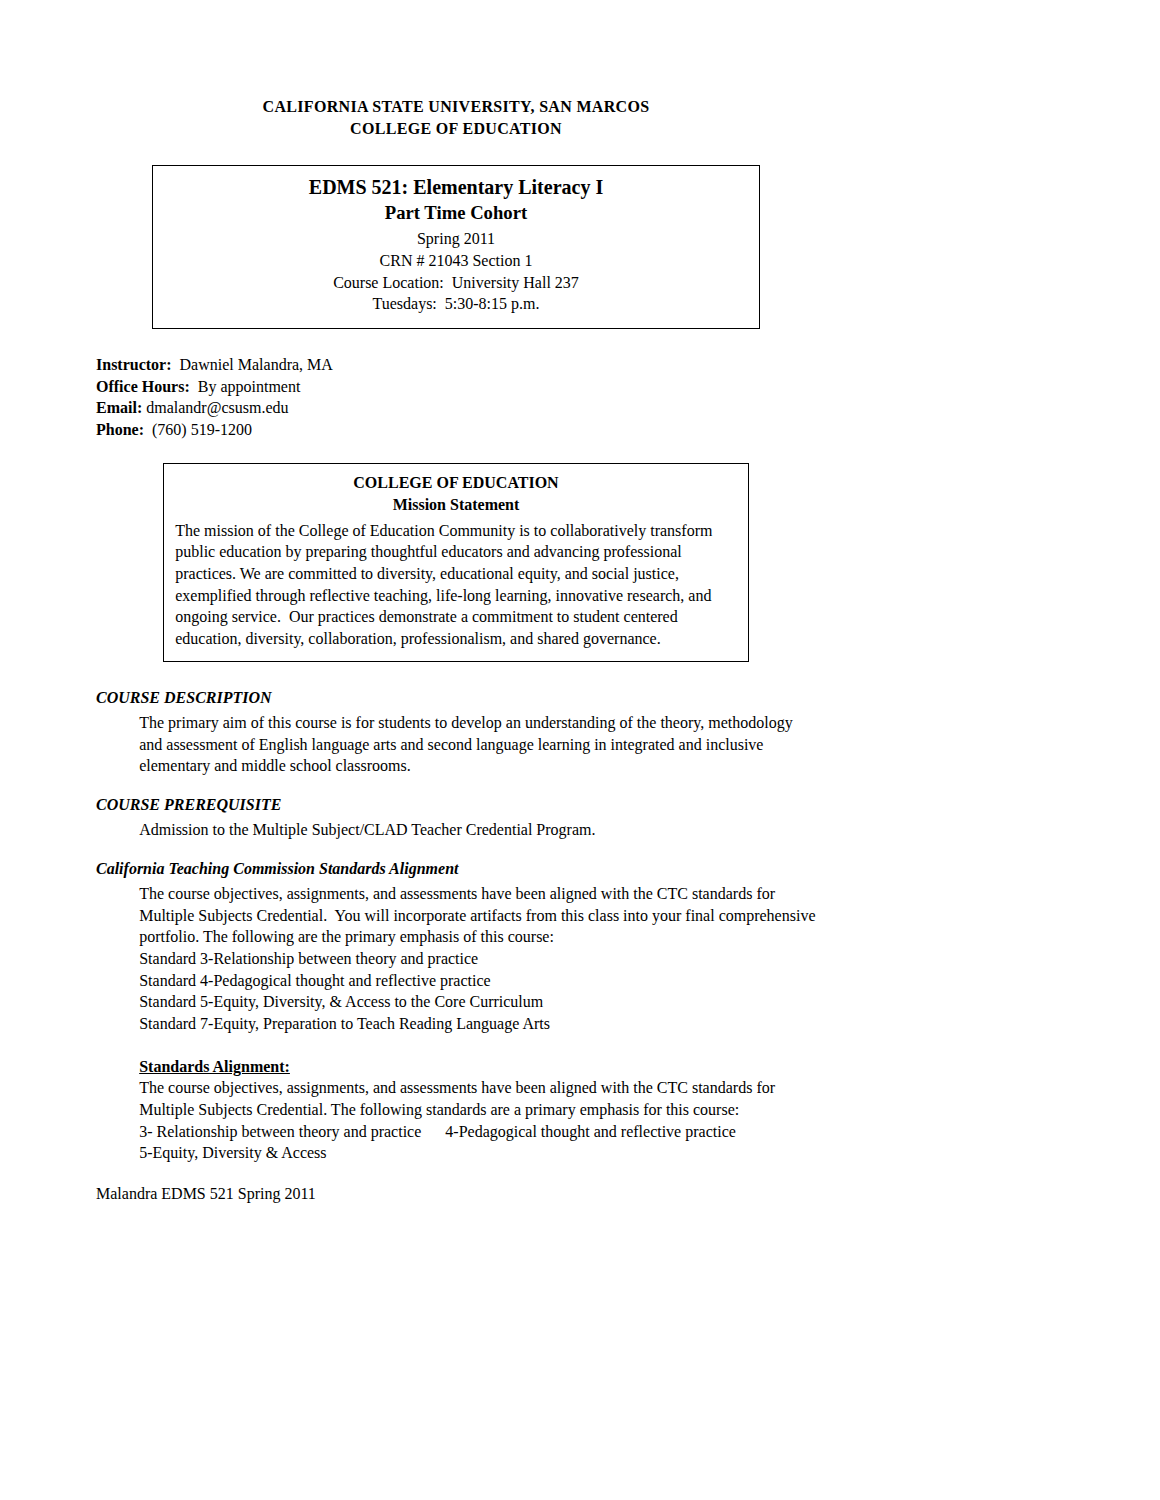CALIFORNIA STATE UNIVERSITY, SAN MARCOS
COLLEGE OF EDUCATION
EDMS 521: Elementary Literacy I
Part Time Cohort
Spring 2011
CRN # 21043 Section 1
Course Location: University Hall 237
Tuesdays: 5:30-8:15 p.m.
Instructor: Dawniel Malandra, MA
Office Hours: By appointment
Email: dmalandr@csusm.edu
Phone: (760) 519-1200
COLLEGE OF EDUCATION
Mission Statement
The mission of the College of Education Community is to collaboratively transform public education by preparing thoughtful educators and advancing professional practices. We are committed to diversity, educational equity, and social justice, exemplified through reflective teaching, life-long learning, innovative research, and ongoing service. Our practices demonstrate a commitment to student centered education, diversity, collaboration, professionalism, and shared governance.
COURSE DESCRIPTION
The primary aim of this course is for students to develop an understanding of the theory, methodology and assessment of English language arts and second language learning in integrated and inclusive elementary and middle school classrooms.
COURSE PREREQUISITE
Admission to the Multiple Subject/CLAD Teacher Credential Program.
California Teaching Commission Standards Alignment
The course objectives, assignments, and assessments have been aligned with the CTC standards for Multiple Subjects Credential. You will incorporate artifacts from this class into your final comprehensive portfolio. The following are the primary emphasis of this course:
Standard 3-Relationship between theory and practice
Standard 4-Pedagogical thought and reflective practice
Standard 5-Equity, Diversity, & Access to the Core Curriculum
Standard 7-Equity, Preparation to Teach Reading Language Arts
Standards Alignment:
The course objectives, assignments, and assessments have been aligned with the CTC standards for Multiple Subjects Credential. The following standards are a primary emphasis for this course:
3- Relationship between theory and practice 4-Pedagogical thought and reflective practice
5-Equity, Diversity & Access
Malandra EDMS 521 Spring 2011